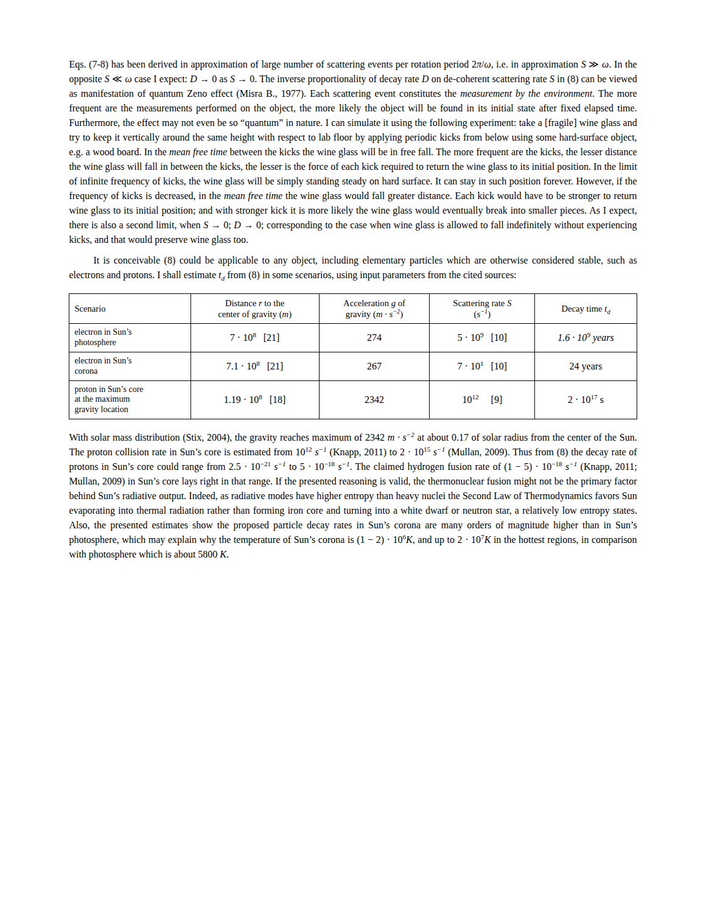Eqs. (7-8) has been derived in approximation of large number of scattering events per rotation period 2π/ω, i.e. in approximation S ≫ ω. In the opposite S ≪ ω case I expect: D → 0 as S → 0. The inverse proportionality of decay rate D on de-coherent scattering rate S in (8) can be viewed as manifestation of quantum Zeno effect (Misra B., 1977). Each scattering event constitutes the measurement by the environment. The more frequent are the measurements performed on the object, the more likely the object will be found in its initial state after fixed elapsed time. Furthermore, the effect may not even be so “quantum” in nature. I can simulate it using the following experiment: take a [fragile] wine glass and try to keep it vertically around the same height with respect to lab floor by applying periodic kicks from below using some hard-surface object, e.g. a wood board. In the mean free time between the kicks the wine glass will be in free fall. The more frequent are the kicks, the lesser distance the wine glass will fall in between the kicks, the lesser is the force of each kick required to return the wine glass to its initial position. In the limit of infinite frequency of kicks, the wine glass will be simply standing steady on hard surface. It can stay in such position forever. However, if the frequency of kicks is decreased, in the mean free time the wine glass would fall greater distance. Each kick would have to be stronger to return wine glass to its initial position; and with stronger kick it is more likely the wine glass would eventually break into smaller pieces. As I expect, there is also a second limit, when S → 0; D → 0; corresponding to the case when wine glass is allowed to fall indefinitely without experiencing kicks, and that would preserve wine glass too.
It is conceivable (8) could be applicable to any object, including elementary particles which are otherwise considered stable, such as electrons and protons. I shall estimate td from (8) in some scenarios, using input parameters from the cited sources:
| Scenario | Distance r to the center of gravity ( m ) | Acceleration g of gravity ( m · s −2 ) | Scattering rate S ( s −1 ) | Decay time t d |
| --- | --- | --- | --- | --- |
| electron in Sun’s photosphere | 7 · 10 8 [21] | 274 | 5 · 10 9 [10] | 1.6 · 10 9 years |
| electron in Sun’s corona | 7.1 · 10 8 [21] | 267 | 7 · 10 1 [10] | 24 years |
| proton in Sun’s core at the maximum gravity location | 1.19 · 10 8 [18] | 2342 | 10 12 [9] | 2 · 10 17 s |
With solar mass distribution (Stix, 2004), the gravity reaches maximum of 2342 m · s−2 at about 0.17 of solar radius from the center of the Sun. The proton collision rate in Sun’s core is estimated from 1012 s−1 (Knapp, 2011) to 2 · 1015 s−1 (Mullan, 2009). Thus from (8) the decay rate of protons in Sun’s core could range from 2.5 · 10−21 s−1 to 5 · 10−18 s−1. The claimed hydrogen fusion rate of (1 − 5) · 10−18 s−1 (Knapp, 2011; Mullan, 2009) in Sun’s core lays right in that range. If the presented reasoning is valid, the thermonuclear fusion might not be the primary factor behind Sun’s radiative output. Indeed, as radiative modes have higher entropy than heavy nuclei the Second Law of Thermodynamics favors Sun evaporating into thermal radiation rather than forming iron core and turning into a white dwarf or neutron star, a relatively low entropy states. Also, the presented estimates show the proposed particle decay rates in Sun’s corona are many orders of magnitude higher than in Sun’s photosphere, which may explain why the temperature of Sun’s corona is (1 − 2) · 106K, and up to 2 · 107K in the hottest regions, in comparison with photosphere which is about 5800 K.